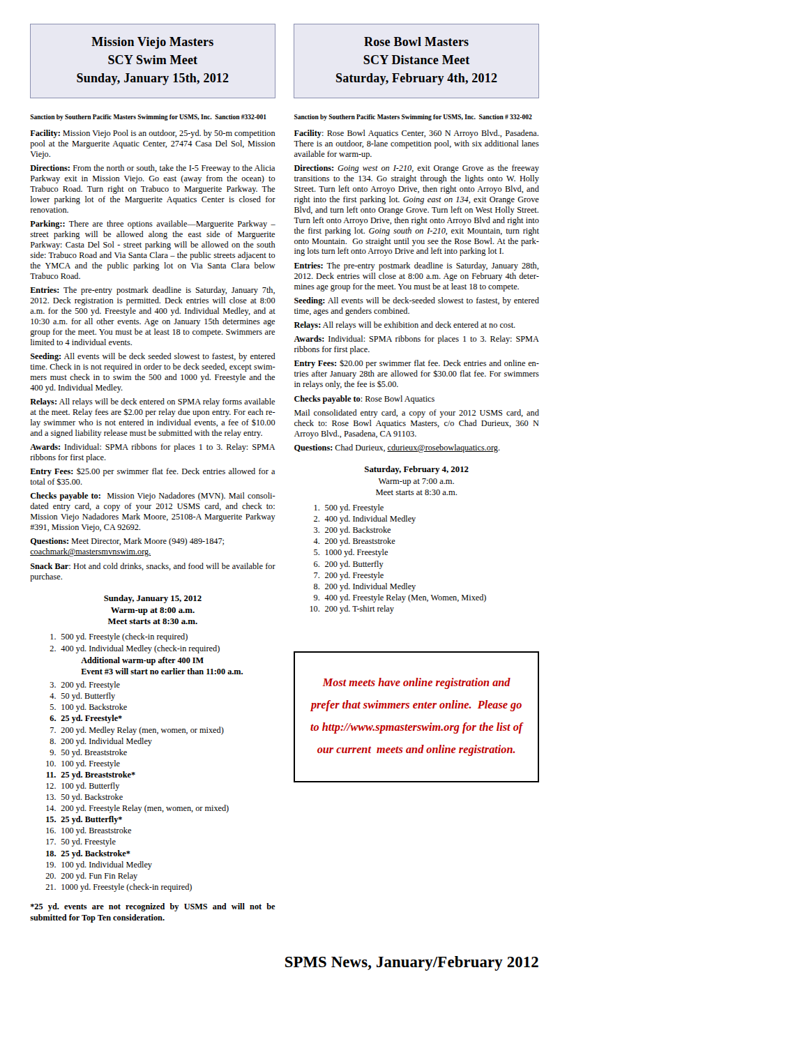Mission Viejo Masters
SCY Swim Meet
Sunday, January 15th, 2012
Sanction by Southern Pacific Masters Swimming for USMS, Inc. Sanction #332-001
Facility: Mission Viejo Pool is an outdoor, 25-yd. by 50-m competition pool at the Marguerite Aquatic Center, 27474 Casa Del Sol, Mission Viejo.
Directions: From the north or south, take the I-5 Freeway to the Alicia Parkway exit in Mission Viejo. Go east (away from the ocean) to Trabuco Road. Turn right on Trabuco to Marguerite Parkway. The lower parking lot of the Marguerite Aquatics Center is closed for renovation.
Parking:: There are three options available—Marguerite Parkway – street parking will be allowed along the east side of Marguerite Parkway: Casta Del Sol - street parking will be allowed on the south side: Trabuco Road and Via Santa Clara – the public streets adjacent to the YMCA and the public parking lot on Via Santa Clara below Trabuco Road.
Entries: The pre-entry postmark deadline is Saturday, January 7th, 2012. Deck registration is permitted. Deck entries will close at 8:00 a.m. for the 500 yd. Freestyle and 400 yd. Individual Medley, and at 10:30 a.m. for all other events. Age on January 15th determines age group for the meet. You must be at least 18 to compete. Swimmers are limited to 4 individual events.
Seeding: All events will be deck seeded slowest to fastest, by entered time. Check in is not required in order to be deck seeded, except swimmers must check in to swim the 500 and 1000 yd. Freestyle and the 400 yd. Individual Medley.
Relays: All relays will be deck entered on SPMA relay forms available at the meet. Relay fees are $2.00 per relay due upon entry. For each relay swimmer who is not entered in individual events, a fee of $10.00 and a signed liability release must be submitted with the relay entry.
Awards: Individual: SPMA ribbons for places 1 to 3. Relay: SPMA ribbons for first place.
Entry Fees: $25.00 per swimmer flat fee. Deck entries allowed for a total of $35.00.
Checks payable to: Mission Viejo Nadadores (MVN). Mail consolidated entry card, a copy of your 2012 USMS card, and check to: Mission Viejo Nadadores Mark Moore, 25108-A Marguerite Parkway #391, Mission Viejo, CA 92692.
Questions: Meet Director, Mark Moore (949) 489-1847;
coachmark@mastersmvnswim.org.
Snack Bar: Hot and cold drinks, snacks, and food will be available for purchase.
Sunday, January 15, 2012
Warm-up at 8:00 a.m.
Meet starts at 8:30 a.m.
500 yd. Freestyle (check-in required)
400 yd. Individual Medley (check-in required)
Additional warm-up after 400 IM
Event #3 will start no earlier than 11:00 a.m.
200 yd. Freestyle
50 yd. Butterfly
100 yd. Backstroke
25 yd. Freestyle*
200 yd. Medley Relay (men, women, or mixed)
200 yd. Individual Medley
50 yd. Breaststroke
100 yd. Freestyle
25 yd. Breaststroke*
100 yd. Butterfly
50 yd. Backstroke
200 yd. Freestyle Relay (men, women, or mixed)
25 yd. Butterfly*
100 yd. Breaststroke
50 yd. Freestyle
25 yd. Backstroke*
100 yd. Individual Medley
200 yd. Fun Fin Relay
1000 yd. Freestyle (check-in required)
*25 yd. events are not recognized by USMS and will not be submitted for Top Ten consideration.
Rose Bowl Masters
SCY Distance Meet
Saturday, February 4th, 2012
Sanction by Southern Pacific Masters Swimming for USMS, Inc. Sanction # 332-002
Facility: Rose Bowl Aquatics Center, 360 N Arroyo Blvd., Pasadena. There is an outdoor, 8-lane competition pool, with six additional lanes available for warm-up.
Directions: Going west on I-210, exit Orange Grove as the freeway transitions to the 134. Go straight through the lights onto W. Holly Street. Turn left onto Arroyo Drive, then right onto Arroyo Blvd, and right into the first parking lot. Going east on 134, exit Orange Grove Blvd, and turn left onto Orange Grove. Turn left on West Holly Street. Turn left onto Arroyo Drive, then right onto Arroyo Blvd and right into the first parking lot. Going south on I-210, exit Mountain, turn right onto Mountain. Go straight until you see the Rose Bowl. At the parking lots turn left onto Arroyo Drive and left into parking lot I.
Entries: The pre-entry postmark deadline is Saturday, January 28th, 2012. Deck entries will close at 8:00 a.m. Age on February 4th determines age group for the meet. You must be at least 18 to compete.
Seeding: All events will be deck-seeded slowest to fastest, by entered time, ages and genders combined.
Relays: All relays will be exhibition and deck entered at no cost.
Awards: Individual: SPMA ribbons for places 1 to 3. Relay: SPMA ribbons for first place.
Entry Fees: $20.00 per swimmer flat fee. Deck entries and online entries after January 28th are allowed for $30.00 flat fee. For swimmers in relays only, the fee is $5.00.
Checks payable to: Rose Bowl Aquatics
Mail consolidated entry card, a copy of your 2012 USMS card, and check to: Rose Bowl Aquatics Masters, c/o Chad Durieux, 360 N Arroyo Blvd., Pasadena, CA 91103.
Questions: Chad Durieux, cdurieux@rosebowlaquatics.org.
Saturday, February 4, 2012
Warm-up at 7:00 a.m.
Meet starts at 8:30 a.m.
500 yd. Freestyle
400 yd. Individual Medley
200 yd. Backstroke
200 yd. Breaststroke
1000 yd. Freestyle
200 yd. Butterfly
200 yd. Freestyle
200 yd. Individual Medley
400 yd. Freestyle Relay (Men, Women, Mixed)
200 yd. T-shirt relay
Most meets have online registration and prefer that swimmers enter online. Please go to http://www.spmasterswim.org for the list of our current meets and online registration.
SPMS News, January/February 2012